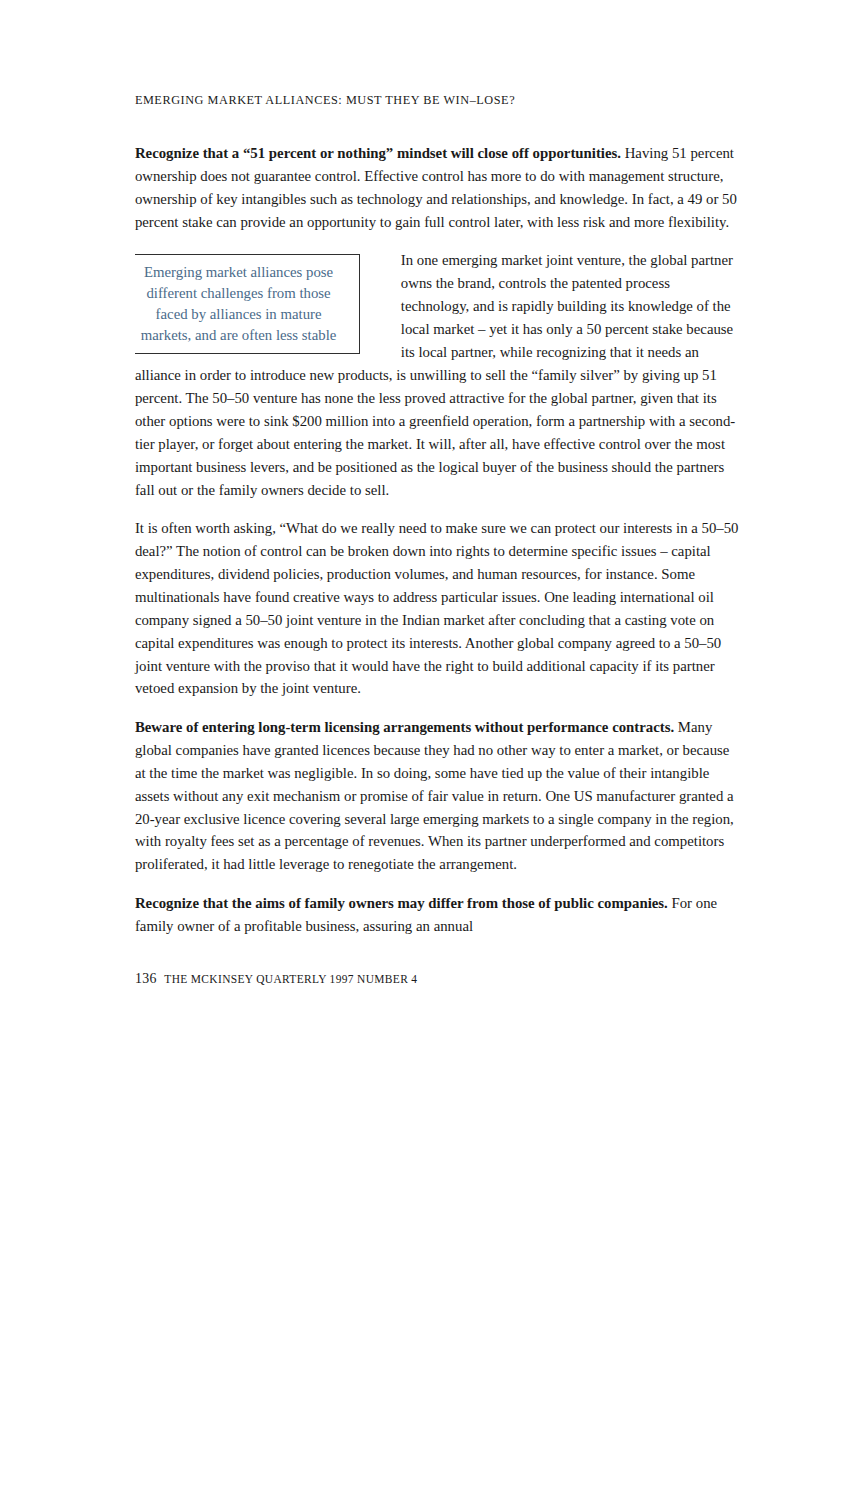Emerging market alliances: must they be win–lose?
Recognize that a “51 percent or nothing” mindset will close off opportunities. Having 51 percent ownership does not guarantee control. Effective control has more to do with management structure, ownership of key intangibles such as technology and relationships, and knowledge. In fact, a 49 or 50 percent stake can provide an opportunity to gain full control later, with less risk and more flexibility.
Emerging market alliances pose different challenges from those faced by alliances in mature markets, and are often less stable
In one emerging market joint venture, the global partner owns the brand, controls the patented process technology, and is rapidly building its knowledge of the local market – yet it has only a 50 percent stake because its local partner, while recognizing that it needs an alliance in order to introduce new products, is unwilling to sell the “family silver” by giving up 51 percent. The 50–50 venture has none the less proved attractive for the global partner, given that its other options were to sink $200 million into a greenfield operation, form a partnership with a second-tier player, or forget about entering the market. It will, after all, have effective control over the most important business levers, and be positioned as the logical buyer of the business should the partners fall out or the family owners decide to sell.
It is often worth asking, “What do we really need to make sure we can protect our interests in a 50–50 deal?” The notion of control can be broken down into rights to determine specific issues – capital expenditures, dividend policies, production volumes, and human resources, for instance. Some multinationals have found creative ways to address particular issues. One leading international oil company signed a 50–50 joint venture in the Indian market after concluding that a casting vote on capital expenditures was enough to protect its interests. Another global company agreed to a 50–50 joint venture with the proviso that it would have the right to build additional capacity if its partner vetoed expansion by the joint venture.
Beware of entering long-term licensing arrangements without performance contracts. Many global companies have granted licences because they had no other way to enter a market, or because at the time the market was negligible. In so doing, some have tied up the value of their intangible assets without any exit mechanism or promise of fair value in return. One US manufacturer granted a 20-year exclusive licence covering several large emerging markets to a single company in the region, with royalty fees set as a percentage of revenues. When its partner underperformed and competitors proliferated, it had little leverage to renegotiate the arrangement.
Recognize that the aims of family owners may differ from those of public companies. For one family owner of a profitable business, assuring an annual
136 The McKinsey Quarterly 1997 Number 4